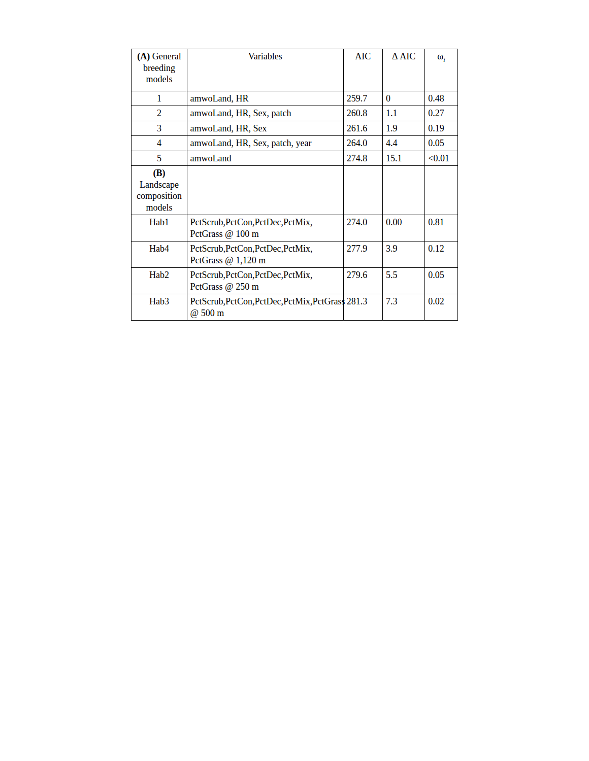| (A) General breeding models | Variables | AIC | Δ AIC | ω i |
| 1 | amwoLand, HR | 259.7 | 0 | 0.48 |
| 2 | amwoLand, HR, Sex, patch | 260.8 | 1.1 | 0.27 |
| 3 | amwoLand, HR, Sex | 261.6 | 1.9 | 0.19 |
| 4 | amwoLand, HR, Sex, patch, year | 264.0 | 4.4 | 0.05 |
| 5 | amwoLand | 274.8 | 15.1 | <0.01 |
| (B) Landscape composition models | | | | |
| Hab1 | PctScrub,PctCon,PctDec,PctMix, PctGrass @ 100 m | 274.0 | 0.00 | 0.81 |
| Hab4 | PctScrub,PctCon,PctDec,PctMix, PctGrass @ 1,120 m | 277.9 | 3.9 | 0.12 |
| Hab2 | PctScrub,PctCon,PctDec,PctMix, PctGrass @ 250 m | 279.6 | 5.5 | 0.05 |
| Hab3 | PctScrub,PctCon,PctDec,PctMix,PctGrass @ 500 m | 281.3 | 7.3 | 0.02 |